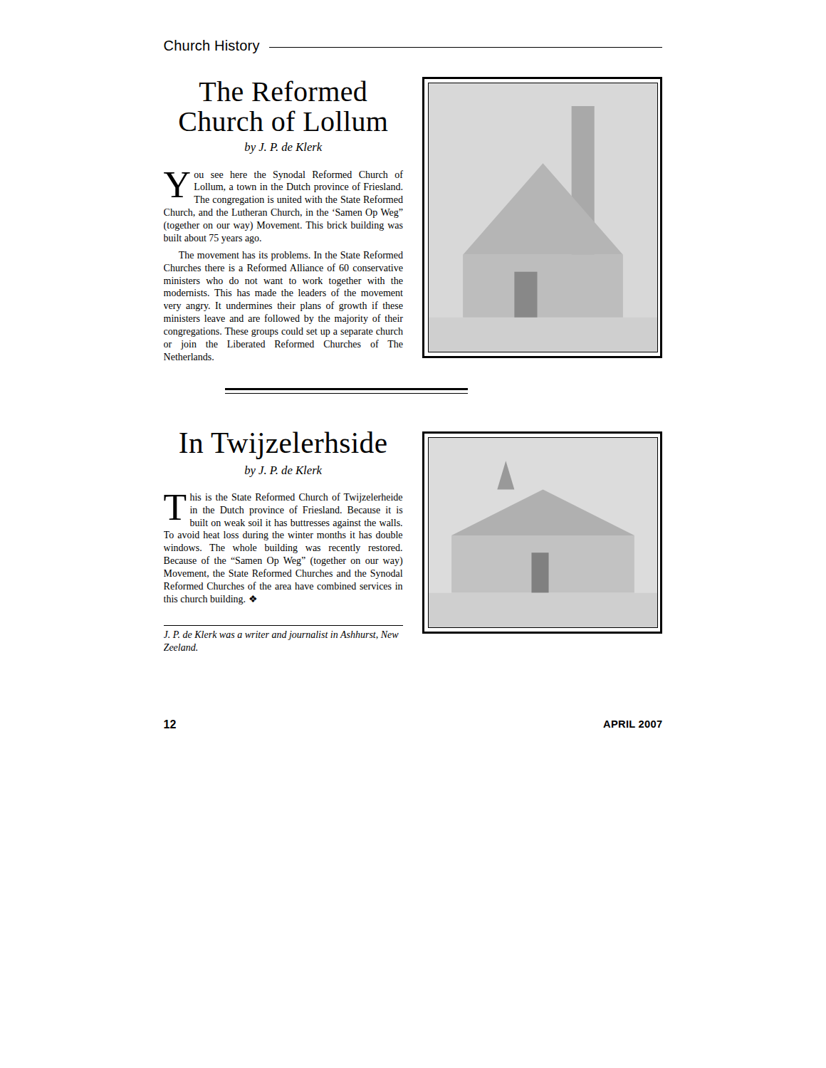Church History
The Reformed
Church of Lollum
by J. P. de Klerk
You see here the Synodal Reformed Church of Lollum, a town in the Dutch province of Friesland. The congregation is united with the State Reformed Church, and the Lutheran Church, in the ‘Samen Op Weg” (together on our way) Movement. This brick building was built about 75 years ago.
The movement has its problems. In the State Reformed Churches there is a Reformed Alliance of 60 conservative ministers who do not want to work together with the modernists. This has made the leaders of the movement very angry. It undermines their plans of growth if these ministers leave and are followed by the majority of their congregations. These groups could set up a separate church or join the Liberated Reformed Churches of The Netherlands.
In Twijzelerhside
by J. P. de Klerk
This is the State Reformed Church of Twijzelerheide in the Dutch province of Friesland. Because it is built on weak soil it has buttresses against the walls. To avoid heat loss during the winter months it has double windows. The whole building was recently restored. Because of the “Samen Op Weg” (together on our way) Movement, the State Reformed Churches and the Synodal Reformed Churches of the area have combined services in this church building. ❖
J. P. de Klerk was a writer and journalist in Ashhurst, New Zeeland.
12
APRIL 2007